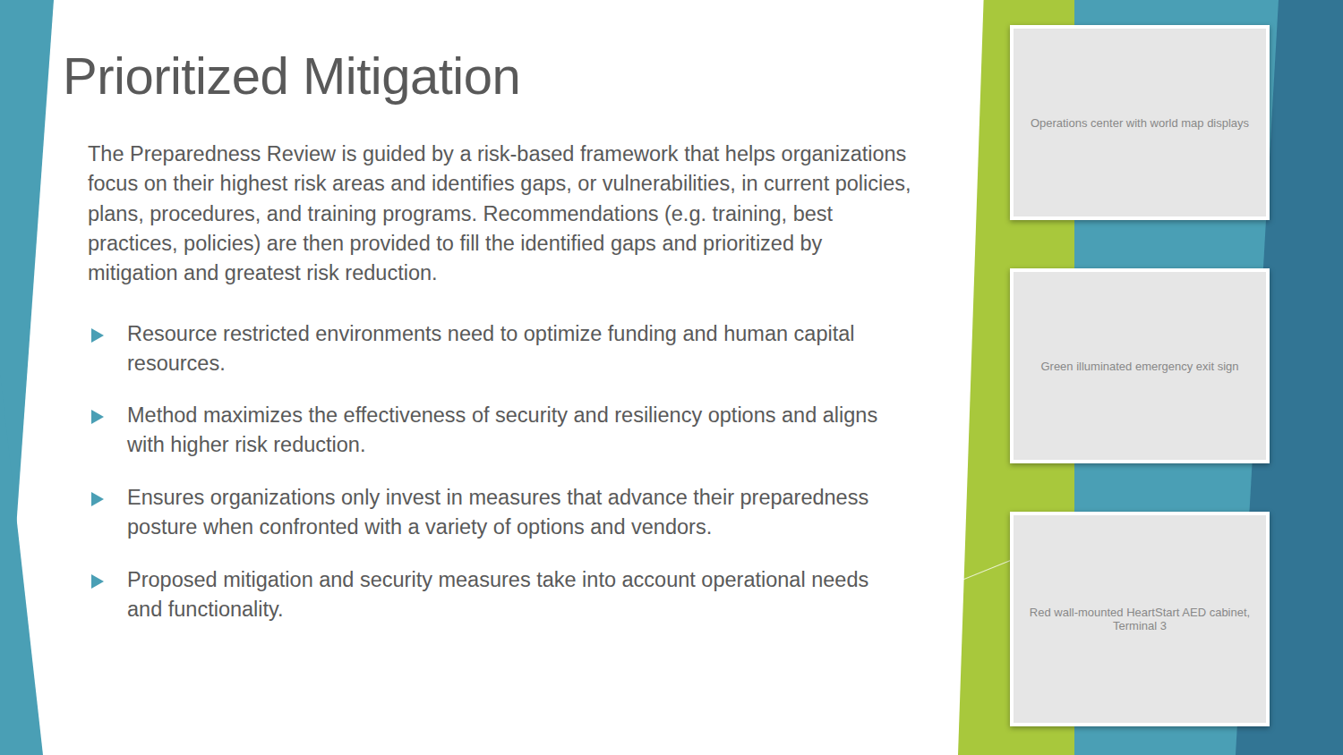Prioritized Mitigation
The Preparedness Review is guided by a risk-based framework that helps organizations focus on their highest risk areas and identifies gaps, or vulnerabilities, in current policies, plans, procedures, and training programs. Recommendations (e.g. training, best practices, policies) are then provided to fill the identified gaps and prioritized by mitigation and greatest risk reduction.
Resource restricted environments need to optimize funding and human capital resources.
Method maximizes the effectiveness of security and resiliency options and aligns with higher risk reduction.
Ensures organizations only invest in measures that advance their preparedness posture when confronted with a variety of options and vendors.
Proposed mitigation and security measures take into account operational needs and functionality.
Operations center with world map displays
Green illuminated emergency exit sign
Red wall-mounted HeartStart AED cabinet, Terminal 3